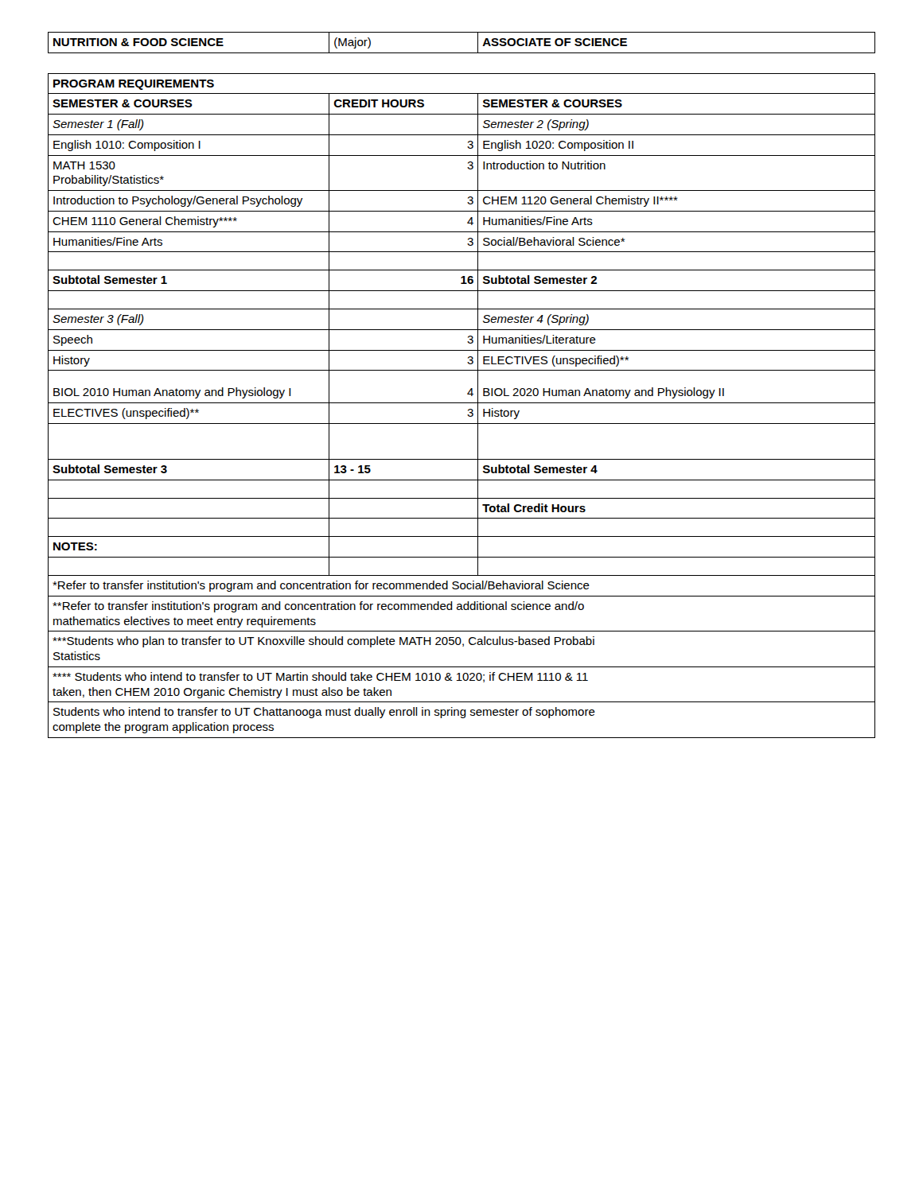| NUTRITION & FOOD SCIENCE | (Major) | ASSOCIATE OF SCIENCE |
| PROGRAM REQUIREMENTS |
| SEMESTER & COURSES | CREDIT HOURS | SEMESTER & COURSES |
| Semester 1 (Fall) | | Semester 2 (Spring) |
| English 1010: Composition I | 3 | English 1020: Composition II |
| MATH 1530 Probability/Statistics* | 3 | Introduction to Nutrition |
| Introduction to Psychology/General Psychology | 3 | CHEM 1120 General Chemistry II**** |
| CHEM 1110 General Chemistry**** | 4 | Humanities/Fine Arts |
| Humanities/Fine Arts | 3 | Social/Behavioral Science* |
| Subtotal Semester 1 | 16 | Subtotal Semester 2 |
| Semester 3 (Fall) | | Semester 4 (Spring) |
| Speech | 3 | Humanities/Literature |
| History | 3 | ELECTIVES (unspecified)** |
| BIOL 2010 Human Anatomy and Physiology I | 4 | BIOL 2020 Human Anatomy and Physiology II |
| ELECTIVES (unspecified)** | 3 | History |
| Subtotal Semester 3 | 13 - 15 | Subtotal Semester 4 |
| | | Total Credit Hours |
| NOTES: | | |
| *Refer to transfer institution's program and concentration for recommended Social/Behavioral Science |
| **Refer to transfer institution's program and concentration for recommended additional science and/o mathematics electives to meet entry requirements |
| ***Students who plan to transfer to UT Knoxville should complete MATH 2050, Calculus-based Probabi Statistics |
| **** Students who intend to transfer to UT Martin should take CHEM 1010 & 1020; if CHEM 1110 & 11 taken, then CHEM 2010 Organic Chemistry I must also be taken |
| Students who intend to transfer to UT Chattanooga must dually enroll in spring semester of sophomore complete the program application process |